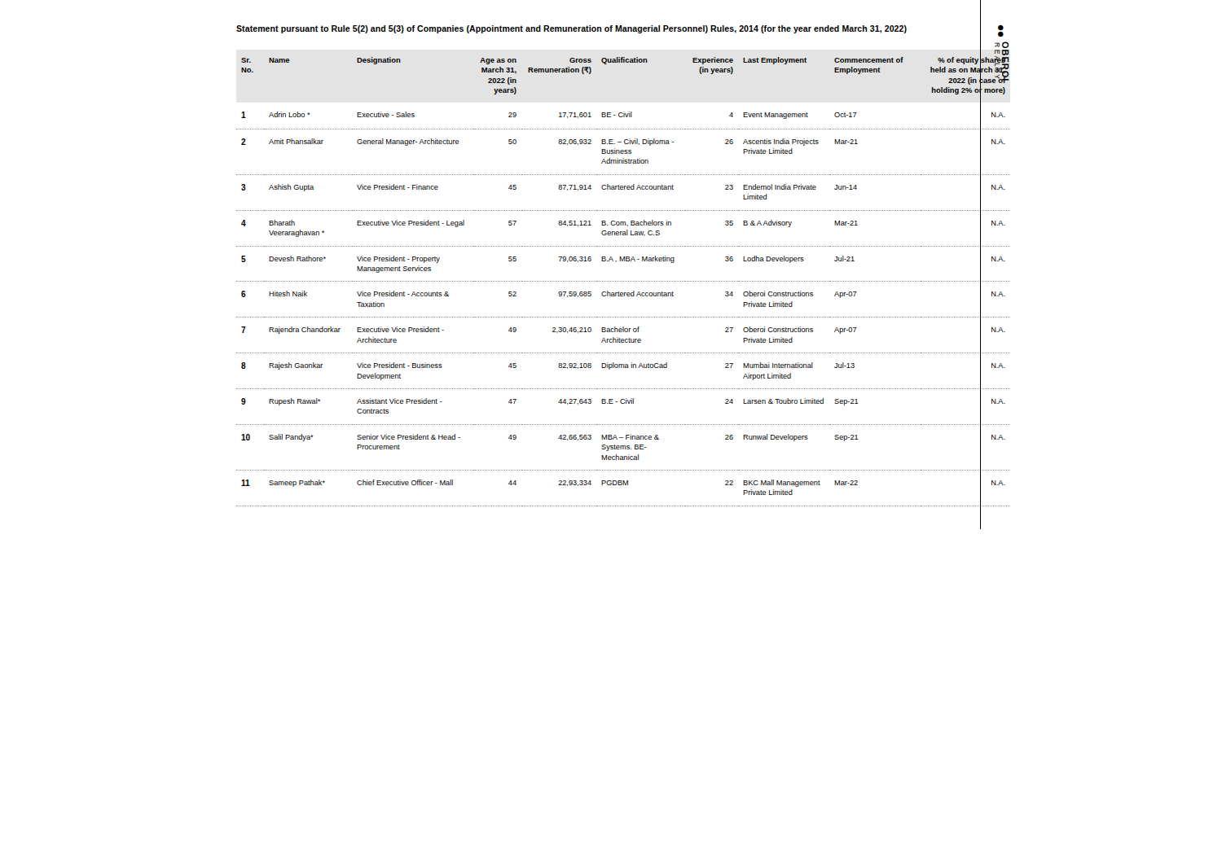●● OBEROIREALTY
Statement pursuant to Rule 5(2) and 5(3) of Companies (Appointment and Remuneration of Managerial Personnel) Rules, 2014 (for the year ended March 31, 2022)
| Sr. No. | Name | Designation | Age as on March 31, 2022 (in years) | Gross Remuneration (₹) | Qualification | Experience (in years) | Last Employment | Commencement of Employment | % of equity shares held as on March 31, 2022 (in case of holding 2% or more) |
| --- | --- | --- | --- | --- | --- | --- | --- | --- | --- |
| 1 | Adrin Lobo * | Executive - Sales | 29 | 17,71,601 | BE - Civil | 4 | Event Management | Oct-17 | N.A. |
| 2 | Amit Phansalkar | General Manager- Architecture | 50 | 82,06,932 | B.E. – Civil, Diploma - Business Administration | 26 | Ascentis India Projects Private Limited | Mar-21 | N.A. |
| 3 | Ashish Gupta | Vice President - Finance | 45 | 87,71,914 | Chartered Accountant | 23 | Endemol India Private Limited | Jun-14 | N.A. |
| 4 | Bharath Veeraraghavan * | Executive Vice President - Legal | 57 | 84,51,121 | B. Com, Bachelors in General Law, C.S | 35 | B & A Advisory | Mar-21 | N.A. |
| 5 | Devesh Rathore* | Vice President - Property Management Services | 55 | 79,06,316 | B.A , MBA - Marketing | 36 | Lodha Developers | Jul-21 | N.A. |
| 6 | Hitesh Naik | Vice President - Accounts & Taxation | 52 | 97,59,685 | Chartered Accountant | 34 | Oberoi Constructions Private Limited | Apr-07 | N.A. |
| 7 | Rajendra Chandorkar | Executive Vice President - Architecture | 49 | 2,30,46,210 | Bachelor of Architecture | 27 | Oberoi Constructions Private Limited | Apr-07 | N.A. |
| 8 | Rajesh Gaonkar | Vice President - Business Development | 45 | 82,92,108 | Diploma in AutoCad | 27 | Mumbai International Airport Limited | Jul-13 | N.A. |
| 9 | Rupesh Rawal* | Assistant Vice President - Contracts | 47 | 44,27,643 | B.E - Civil | 24 | Larsen & Toubro Limited | Sep-21 | N.A. |
| 10 | Salil Pandya* | Senior Vice President & Head - Procurement | 49 | 42,66,563 | MBA – Finance & Systems. BE- Mechanical | 26 | Runwal Developers | Sep-21 | N.A. |
| 11 | Sameep Pathak* | Chief Executive Officer - Mall | 44 | 22,93,334 | PGDBM | 22 | BKC Mall Management Private Limited | Mar-22 | N.A. |